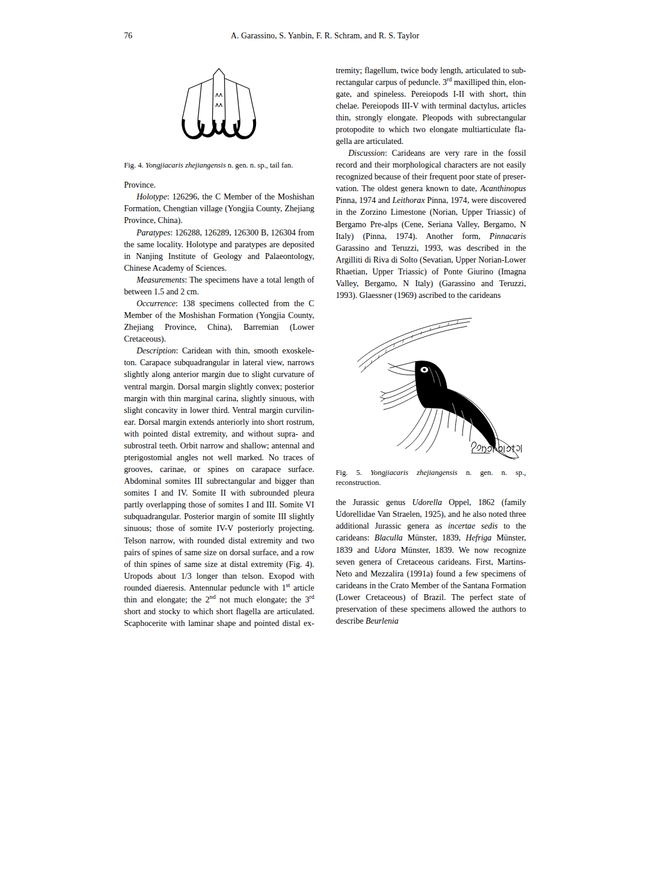76
A. Garassino, S. Yanbin, F. R. Schram, and R. S. Taylor
Fig. 4. Yongjiacaris zhejiangensis n. gen. n. sp., tail fan.
Province.
Holotype: 126296, the C Member of the Moshishan Formation, Chengtian village (Yongjia County, Zhejiang Province, China).
Paratypes: 126288, 126289, 126300 B, 126304 from the same locality. Holotype and paratypes are deposited in Nanjing Institute of Geology and Palaeontology, Chinese Academy of Sciences.
Measurements: The specimens have a total length of between 1.5 and 2 cm.
Occurrence: 138 specimens collected from the C Member of the Moshishan Formation (Yongjia County, Zhejiang Province, China), Barremian (Lower Cretaceous).
Description: Caridean with thin, smooth exoskeleton. Carapace subquadrangular in lateral view, narrows slightly along anterior margin due to slight curvature of ventral margin. Dorsal margin slightly convex; posterior margin with thin marginal carina, slightly sinuous, with slight concavity in lower third. Ventral margin curvilinear. Dorsal margin extends anteriorly into short rostrum, with pointed distal extremity, and without supra- and subrostral teeth. Orbit narrow and shallow; antennal and pterigostomial angles not well marked. No traces of grooves, carinae, or spines on carapace surface. Abdominal somites III subrectangular and bigger than somites I and IV. Somite II with subrounded pleura partly overlapping those of somites I and III. Somite VI subquadrangular. Posterior margin of somite III slightly sinuous; those of somite IV-V posteriorly projecting. Telson narrow, with rounded distal extremity and two pairs of spines of same size on dorsal surface, and a row of thin spines of same size at distal extremity (Fig. 4). Uropods about 1/3 longer than telson. Exopod with rounded diaeresis. Antennular peduncle with 1st article thin and elongate; the 2nd not much elongate; the 3rd short and stocky to which short flagella are articulated. Scaphocerite with laminar shape and pointed distal extremity; flagellum, twice body length, articulated to subrectangular carpus of peduncle. 3rd maxilliped thin, elongate, and spineless. Pereiopods I-II with short, thin chelae. Pereiopods III-V with terminal dactylus, articles thin, strongly elongate. Pleopods with subrectangular protopodite to which two elongate multiarticulate flagella are articulated.
Discussion: Carideans are very rare in the fossil record and their morphological characters are not easily recognized because of their frequent poor state of preservation. The oldest genera known to date, Acanthinopus Pinna, 1974 and Leithorax Pinna, 1974, were discovered in the Zorzino Limestone (Norian, Upper Triassic) of Bergamo Pre-alps (Cene, Seriana Valley, Bergamo, N Italy) (Pinna, 1974). Another form, Pinnacaris Garassino and Teruzzi, 1993, was described in the Argilliti di Riva di Solto (Sevatian, Upper Norian-Lower Rhaetian, Upper Triassic) of Ponte Giurino (Imagna Valley, Bergamo, N Italy) (Garassino and Teruzzi, 1993). Glaessner (1969) ascribed to the carideans
Fig. 5. Yongjiacaris zhejiangensis n. gen. n. sp., reconstruction.
the Jurassic genus Udorella Oppel, 1862 (family Udorellidae Van Straelen, 1925), and he also noted three additional Jurassic genera as incertae sedis to the carideans: Blaculla Münster, 1839, Hefriga Münster, 1839 and Udora Münster, 1839. We now recognize seven genera of Cretaceous carideans. First, Martins-Neto and Mezzalira (1991a) found a few specimens of carideans in the Crato Member of the Santana Formation (Lower Cretaceous) of Brazil. The perfect state of preservation of these specimens allowed the authors to describe Beurlenia